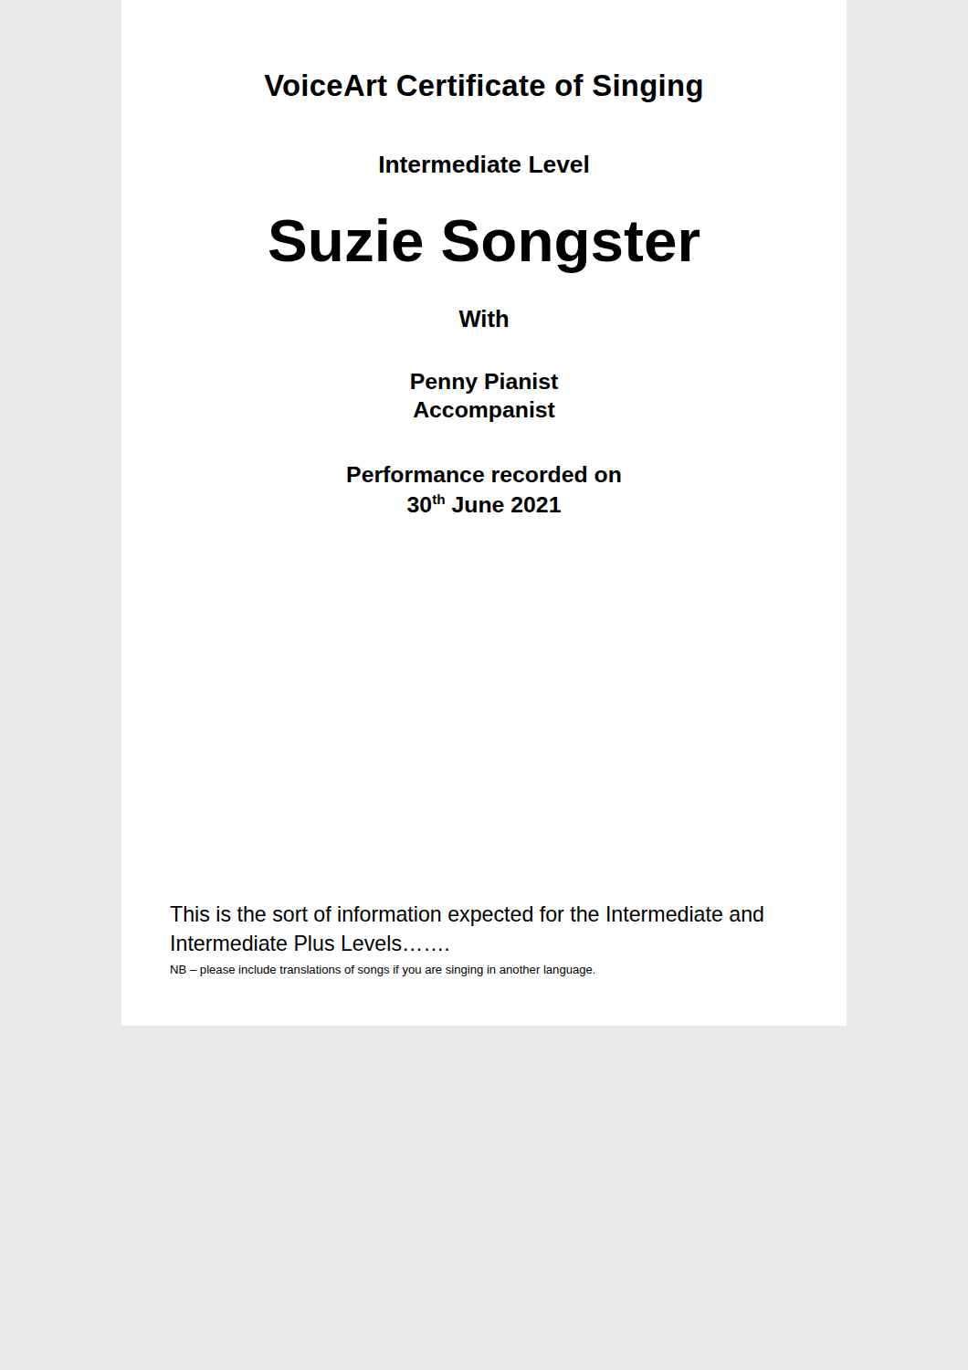VoiceArt Certificate of Singing
Intermediate Level
Suzie Songster
With
Penny Pianist Accompanist
Performance recorded on 30th June 2021
This is the sort of information expected for the Intermediate and Intermediate Plus Levels…….
NB – please include translations of songs if you are singing in another language.